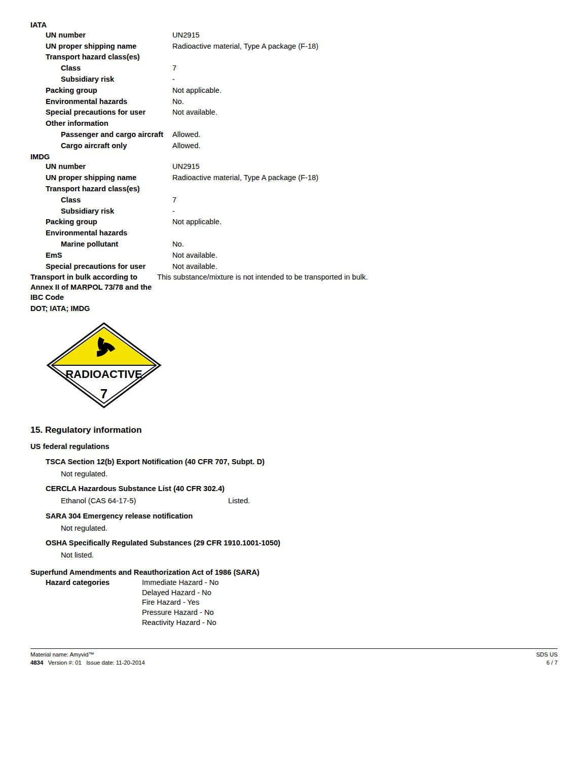IATA
UN number
UN2915
UN proper shipping name
Radioactive material, Type A package (F-18)
Transport hazard class(es)
Class
7
Subsidiary risk
-
Packing group
Not applicable.
Environmental hazards
No.
Special precautions for user
Not available.
Other information
Passenger and cargo aircraft
Allowed.
Cargo aircraft only
Allowed.
IMDG
UN number
UN2915
UN proper shipping name
Radioactive material, Type A package (F-18)
Transport hazard class(es)
Class
7
Subsidiary risk
-
Packing group
Not applicable.
Environmental hazards
Marine pollutant
No.
EmS
Not available.
Special precautions for user
Not available.
Transport in bulk according to Annex II of MARPOL 73/78 and the IBC Code
This substance/mixture is not intended to be transported in bulk.
DOT; IATA; IMDG
RADIOACTIVE 7
15. Regulatory information
US federal regulations
TSCA Section 12(b) Export Notification (40 CFR 707, Subpt. D)
Not regulated.
CERCLA Hazardous Substance List (40 CFR 302.4)
Ethanol (CAS 64-17-5) Listed.
SARA 304 Emergency release notification
Not regulated.
OSHA Specifically Regulated Substances (29 CFR 1910.1001-1050)
Not listed.
Superfund Amendments and Reauthorization Act of 1986 (SARA)
Hazard categories
Immediate Hazard - No
Delayed Hazard - No
Fire Hazard - Yes
Pressure Hazard - No
Reactivity Hazard - No
Material name: Amyvid™
4834 Version #: 01 Issue date: 11-20-2014
SDS US
6 / 7